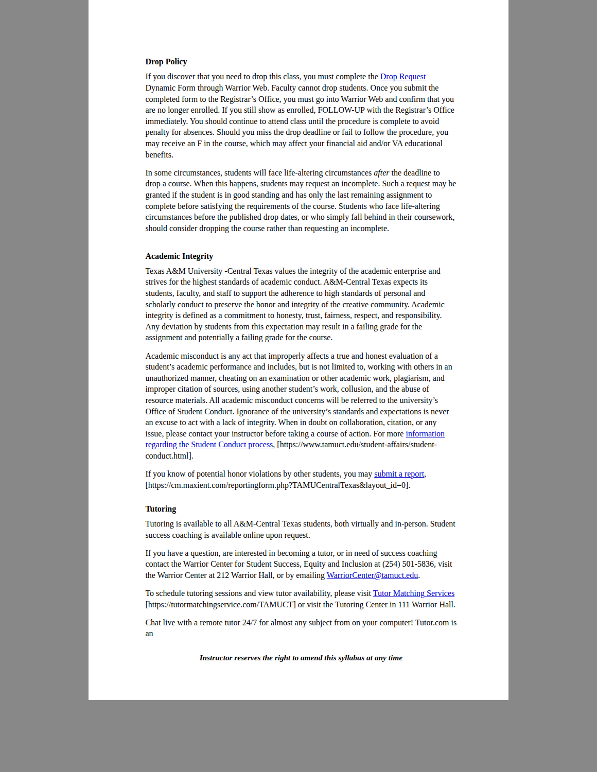Drop Policy
If you discover that you need to drop this class, you must complete the Drop Request Dynamic Form through Warrior Web. Faculty cannot drop students. Once you submit the completed form to the Registrar’s Office, you must go into Warrior Web and confirm that you are no longer enrolled. If you still show as enrolled, FOLLOW-UP with the Registrar’s Office immediately. You should continue to attend class until the procedure is complete to avoid penalty for absences. Should you miss the drop deadline or fail to follow the procedure, you may receive an F in the course, which may affect your financial aid and/or VA educational benefits.
In some circumstances, students will face life-altering circumstances after the deadline to drop a course. When this happens, students may request an incomplete. Such a request may be granted if the student is in good standing and has only the last remaining assignment to complete before satisfying the requirements of the course. Students who face life-altering circumstances before the published drop dates, or who simply fall behind in their coursework, should consider dropping the course rather than requesting an incomplete.
Academic Integrity
Texas A&M University -Central Texas values the integrity of the academic enterprise and strives for the highest standards of academic conduct. A&M-Central Texas expects its students, faculty, and staff to support the adherence to high standards of personal and scholarly conduct to preserve the honor and integrity of the creative community. Academic integrity is defined as a commitment to honesty, trust, fairness, respect, and responsibility. Any deviation by students from this expectation may result in a failing grade for the assignment and potentially a failing grade for the course.
Academic misconduct is any act that improperly affects a true and honest evaluation of a student’s academic performance and includes, but is not limited to, working with others in an unauthorized manner, cheating on an examination or other academic work, plagiarism, and improper citation of sources, using another student’s work, collusion, and the abuse of resource materials. All academic misconduct concerns will be referred to the university’s Office of Student Conduct. Ignorance of the university’s standards and expectations is never an excuse to act with a lack of integrity. When in doubt on collaboration, citation, or any issue, please contact your instructor before taking a course of action. For more information regarding the Student Conduct process, [https://www.tamuct.edu/student-affairs/student-conduct.html].
If you know of potential honor violations by other students, you may submit a report, [https://cm.maxient.com/reportingform.php?TAMUCentralTexas&layout_id=0].
Tutoring
Tutoring is available to all A&M-Central Texas students, both virtually and in-person. Student success coaching is available online upon request.
If you have a question, are interested in becoming a tutor, or in need of success coaching contact the Warrior Center for Student Success, Equity and Inclusion at (254) 501-5836, visit the Warrior Center at 212 Warrior Hall, or by emailing WarriorCenter@tamuct.edu.
To schedule tutoring sessions and view tutor availability, please visit Tutor Matching Services [https://tutormatchingservice.com/TAMUCT] or visit the Tutoring Center in 111 Warrior Hall.
Chat live with a remote tutor 24/7 for almost any subject from on your computer! Tutor.com is an
Instructor reserves the right to amend this syllabus at any time